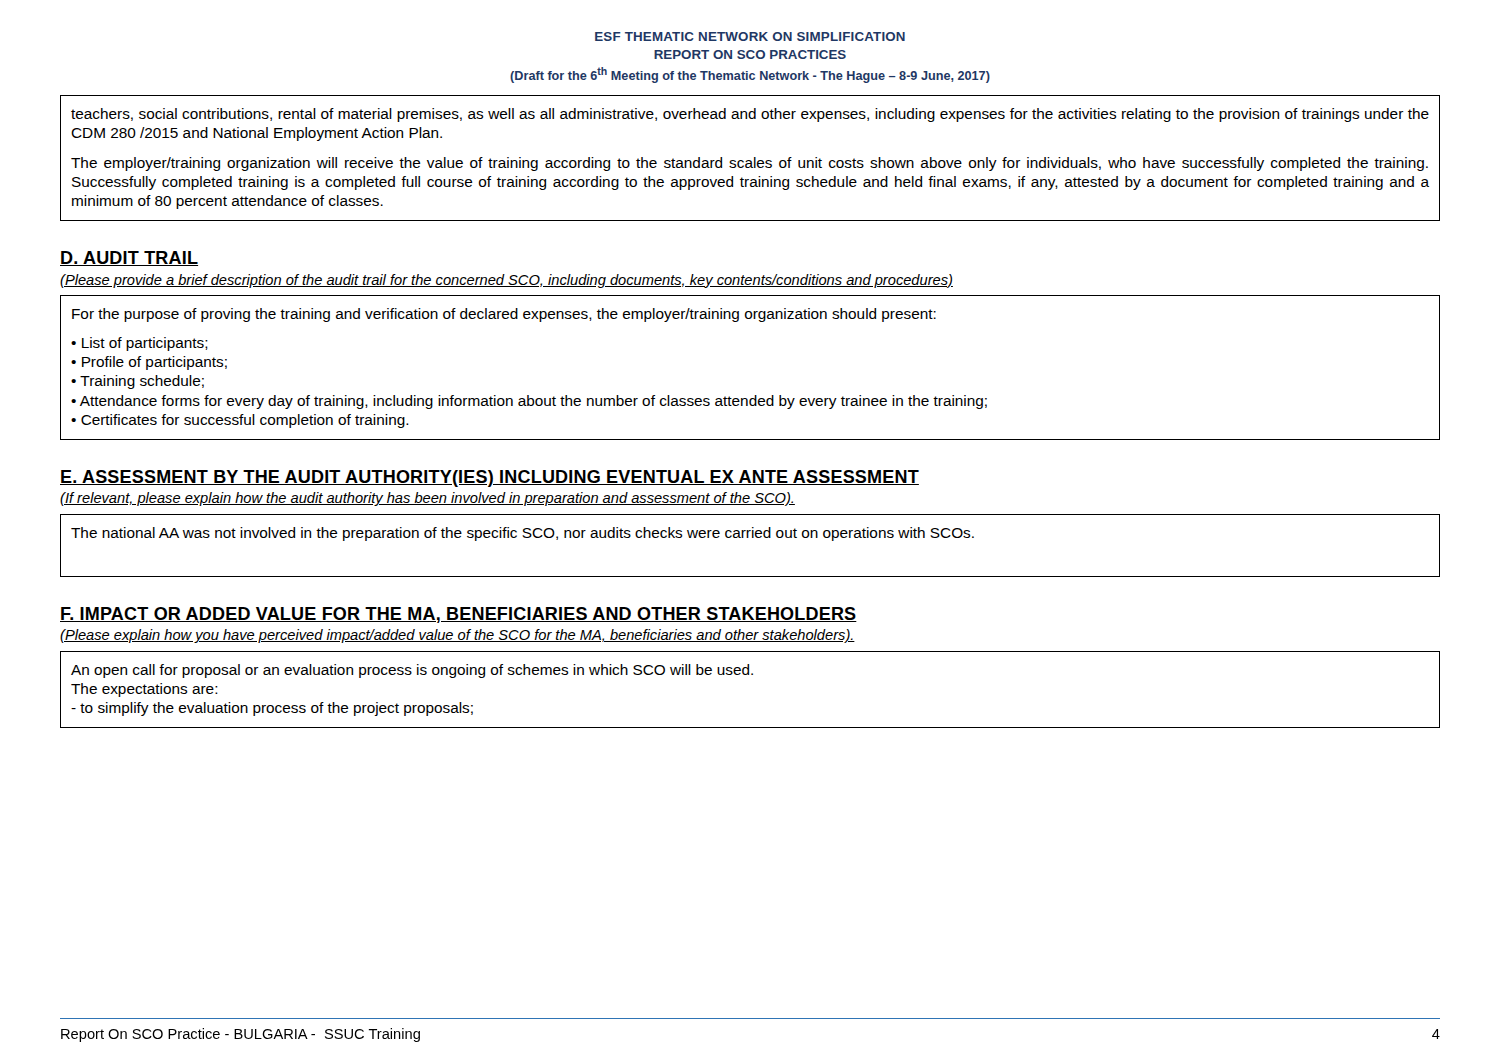ESF THEMATIC NETWORK ON SIMPLIFICATION
REPORT ON SCO PRACTICES
(Draft for the 6th Meeting of the Thematic Network - The Hague – 8-9 June, 2017)
teachers, social contributions, rental of material premises, as well as all administrative, overhead and other expenses, including expenses for the activities relating to the provision of trainings under the CDM 280 /2015 and National Employment Action Plan.
The employer/training organization will receive the value of training according to the standard scales of unit costs shown above only for individuals, who have successfully completed the training. Successfully completed training is a completed full course of training according to the approved training schedule and held final exams, if any, attested by a document for completed training and a minimum of 80 percent attendance of classes.
D. AUDIT TRAIL
(Please provide a brief description of the audit trail for the concerned SCO, including documents, key contents/conditions and procedures)
For the purpose of proving the training and verification of declared expenses, the employer/training organization should present:
• List of participants;
• Profile of participants;
• Training schedule;
• Attendance forms for every day of training, including information about the number of classes attended by every trainee in the training;
• Certificates for successful completion of training.
E. ASSESSMENT BY THE AUDIT AUTHORITY(IES) INCLUDING EVENTUAL EX ANTE ASSESSMENT
(If relevant, please explain how the audit authority has been involved in preparation and assessment of the SCO).
The national AA was not involved in the preparation of the specific SCO, nor audits checks were carried out on operations with SCOs.
F. IMPACT OR ADDED VALUE FOR THE MA, BENEFICIARIES AND OTHER STAKEHOLDERS
(Please explain how you have perceived impact/added value of the SCO for the MA, beneficiaries and other stakeholders).
An open call for proposal or an evaluation process is ongoing of schemes in which SCO will be used.
The expectations are:
- to simplify the evaluation process of the project proposals;
Report On SCO Practice - BULGARIA - SSUC Training
4